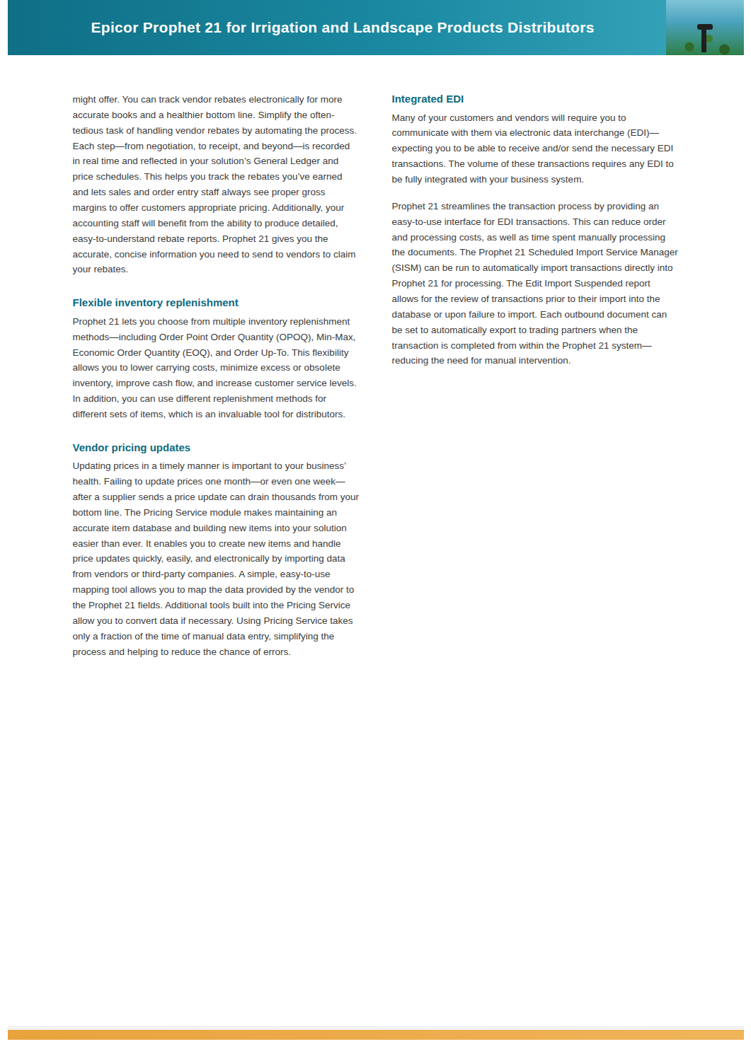Epicor Prophet 21 for Irrigation and Landscape Products Distributors
might offer. You can track vendor rebates electronically for more accurate books and a healthier bottom line. Simplify the often-tedious task of handling vendor rebates by automating the process. Each step—from negotiation, to receipt, and beyond—is recorded in real time and reflected in your solution’s General Ledger and price schedules. This helps you track the rebates you’ve earned and lets sales and order entry staff always see proper gross margins to offer customers appropriate pricing. Additionally, your accounting staff will benefit from the ability to produce detailed, easy-to-understand rebate reports. Prophet 21 gives you the accurate, concise information you need to send to vendors to claim your rebates.
Flexible inventory replenishment
Prophet 21 lets you choose from multiple inventory replenishment methods—including Order Point Order Quantity (OPOQ), Min-Max, Economic Order Quantity (EOQ), and Order Up-To. This flexibility allows you to lower carrying costs, minimize excess or obsolete inventory, improve cash flow, and increase customer service levels. In addition, you can use different replenishment methods for different sets of items, which is an invaluable tool for distributors.
Vendor pricing updates
Updating prices in a timely manner is important to your business’ health. Failing to update prices one month—or even one week—after a supplier sends a price update can drain thousands from your bottom line. The Pricing Service module makes maintaining an accurate item database and building new items into your solution easier than ever. It enables you to create new items and handle price updates quickly, easily, and electronically by importing data from vendors or third-party companies. A simple, easy-to-use mapping tool allows you to map the data provided by the vendor to the Prophet 21 fields. Additional tools built into the Pricing Service allow you to convert data if necessary. Using Pricing Service takes only a fraction of the time of manual data entry, simplifying the process and helping to reduce the chance of errors.
Integrated EDI
Many of your customers and vendors will require you to communicate with them via electronic data interchange (EDI)—expecting you to be able to receive and/or send the necessary EDI transactions. The volume of these transactions requires any EDI to be fully integrated with your business system.
Prophet 21 streamlines the transaction process by providing an easy-to-use interface for EDI transactions. This can reduce order and processing costs, as well as time spent manually processing the documents. The Prophet 21 Scheduled Import Service Manager (SISM) can be run to automatically import transactions directly into Prophet 21 for processing. The Edit Import Suspended report allows for the review of transactions prior to their import into the database or upon failure to import. Each outbound document can be set to automatically export to trading partners when the transaction is completed from within the Prophet 21 system—reducing the need for manual intervention.